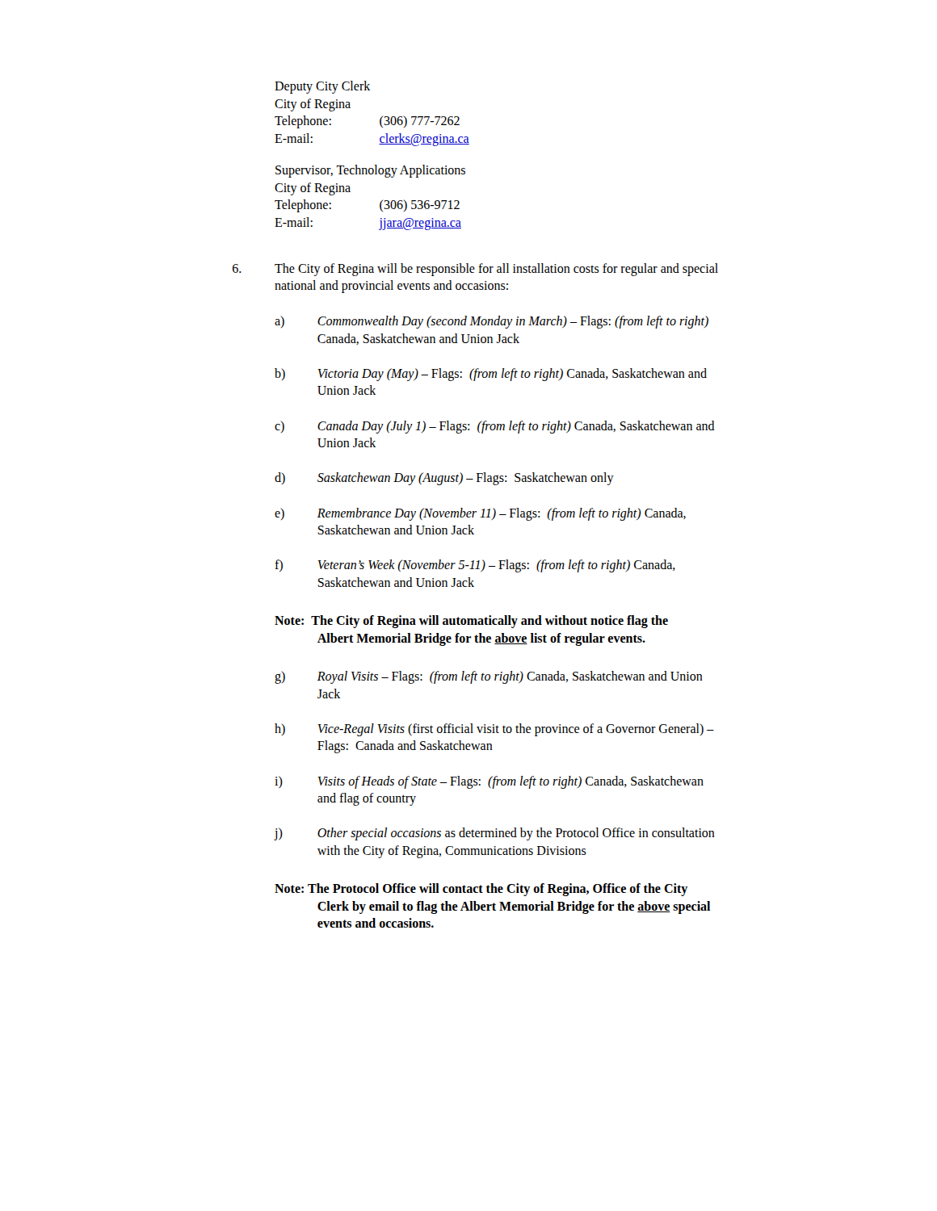Deputy City Clerk City of Regina Telephone:(306) 777-7262 E-mail: clerks@regina.ca
Supervisor, Technology Applications City of Regina Telephone:(306) 536-9712 E-mail: jjara@regina.ca
6.
The City of Regina will be responsible for all installation costs for regular and special national and provincial events and occasions:
a)
Commonwealth Day (second Monday in March) – Flags: (from left to right) Canada, Saskatchewan and Union Jack
b)
Victoria Day (May) – Flags: (from left to right) Canada, Saskatchewan and Union Jack
c)
Canada Day (July 1) – Flags: (from left to right) Canada, Saskatchewan and Union Jack
d)
Saskatchewan Day (August) – Flags: Saskatchewan only
e)
Remembrance Day (November 11) – Flags: (from left to right) Canada, Saskatchewan and Union Jack
f)
Veteran’s Week (November 5-11) – Flags: (from left to right) Canada, Saskatchewan and Union Jack
Note: The City of Regina will automatically and without notice flag the Albert Memorial Bridge for the above list of regular events.
g)
Royal Visits – Flags: (from left to right) Canada, Saskatchewan and Union Jack
h)
Vice-Regal Visits (first official visit to the province of a Governor General) – Flags: Canada and Saskatchewan
i)
Visits of Heads of State – Flags: (from left to right) Canada, Saskatchewan and flag of country
j)
Other special occasions as determined by the Protocol Office in consultation with the City of Regina, Communications Divisions
Note: The Protocol Office will contact the City of Regina, Office of the City Clerk by email to flag the Albert Memorial Bridge for the above special events and occasions.